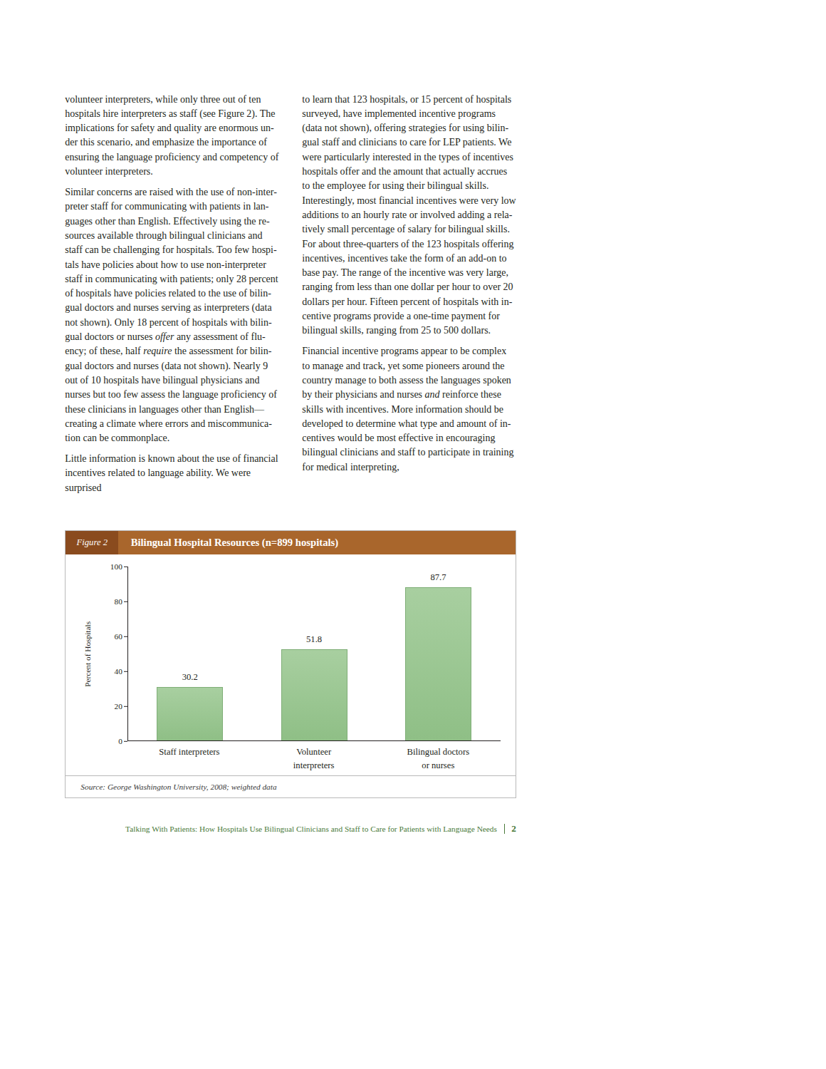volunteer interpreters, while only three out of ten hospitals hire interpreters as staff (see Figure 2). The implications for safety and quality are enormous under this scenario, and emphasize the importance of ensuring the language proficiency and competency of volunteer interpreters.
Similar concerns are raised with the use of non-interpreter staff for communicating with patients in languages other than English. Effectively using the resources available through bilingual clinicians and staff can be challenging for hospitals. Too few hospitals have policies about how to use non-interpreter staff in communicating with patients; only 28 percent of hospitals have policies related to the use of bilingual doctors and nurses serving as interpreters (data not shown). Only 18 percent of hospitals with bilingual doctors or nurses offer any assessment of fluency; of these, half require the assessment for bilingual doctors and nurses (data not shown). Nearly 9 out of 10 hospitals have bilingual physicians and nurses but too few assess the language proficiency of these clinicians in languages other than English—creating a climate where errors and miscommunication can be commonplace.
Little information is known about the use of financial incentives related to language ability. We were surprised
to learn that 123 hospitals, or 15 percent of hospitals surveyed, have implemented incentive programs (data not shown), offering strategies for using bilingual staff and clinicians to care for LEP patients. We were particularly interested in the types of incentives hospitals offer and the amount that actually accrues to the employee for using their bilingual skills. Interestingly, most financial incentives were very low additions to an hourly rate or involved adding a relatively small percentage of salary for bilingual skills. For about three-quarters of the 123 hospitals offering incentives, incentives take the form of an add-on to base pay. The range of the incentive was very large, ranging from less than one dollar per hour to over 20 dollars per hour. Fifteen percent of hospitals with incentive programs provide a one-time payment for bilingual skills, ranging from 25 to 500 dollars.
Financial incentive programs appear to be complex to manage and track, yet some pioneers around the country manage to both assess the languages spoken by their physicians and nurses and reinforce these skills with incentives. More information should be developed to determine what type and amount of incentives would be most effective in encouraging bilingual clinicians and staff to participate in training for medical interpreting,
Figure 2
Bilingual Hospital Resources (n=899 hospitals)
Percent of Hospitals
100 80 60 40 20 0
30.2
51.8
87.7
Staff interpreters
Volunteer interpreters
Bilingual doctors or nurses
Source: George Washington University, 2008; weighted data
Talking With Patients: How Hospitals Use Bilingual Clinicians and Staff to Care for Patients with Language Needs 2